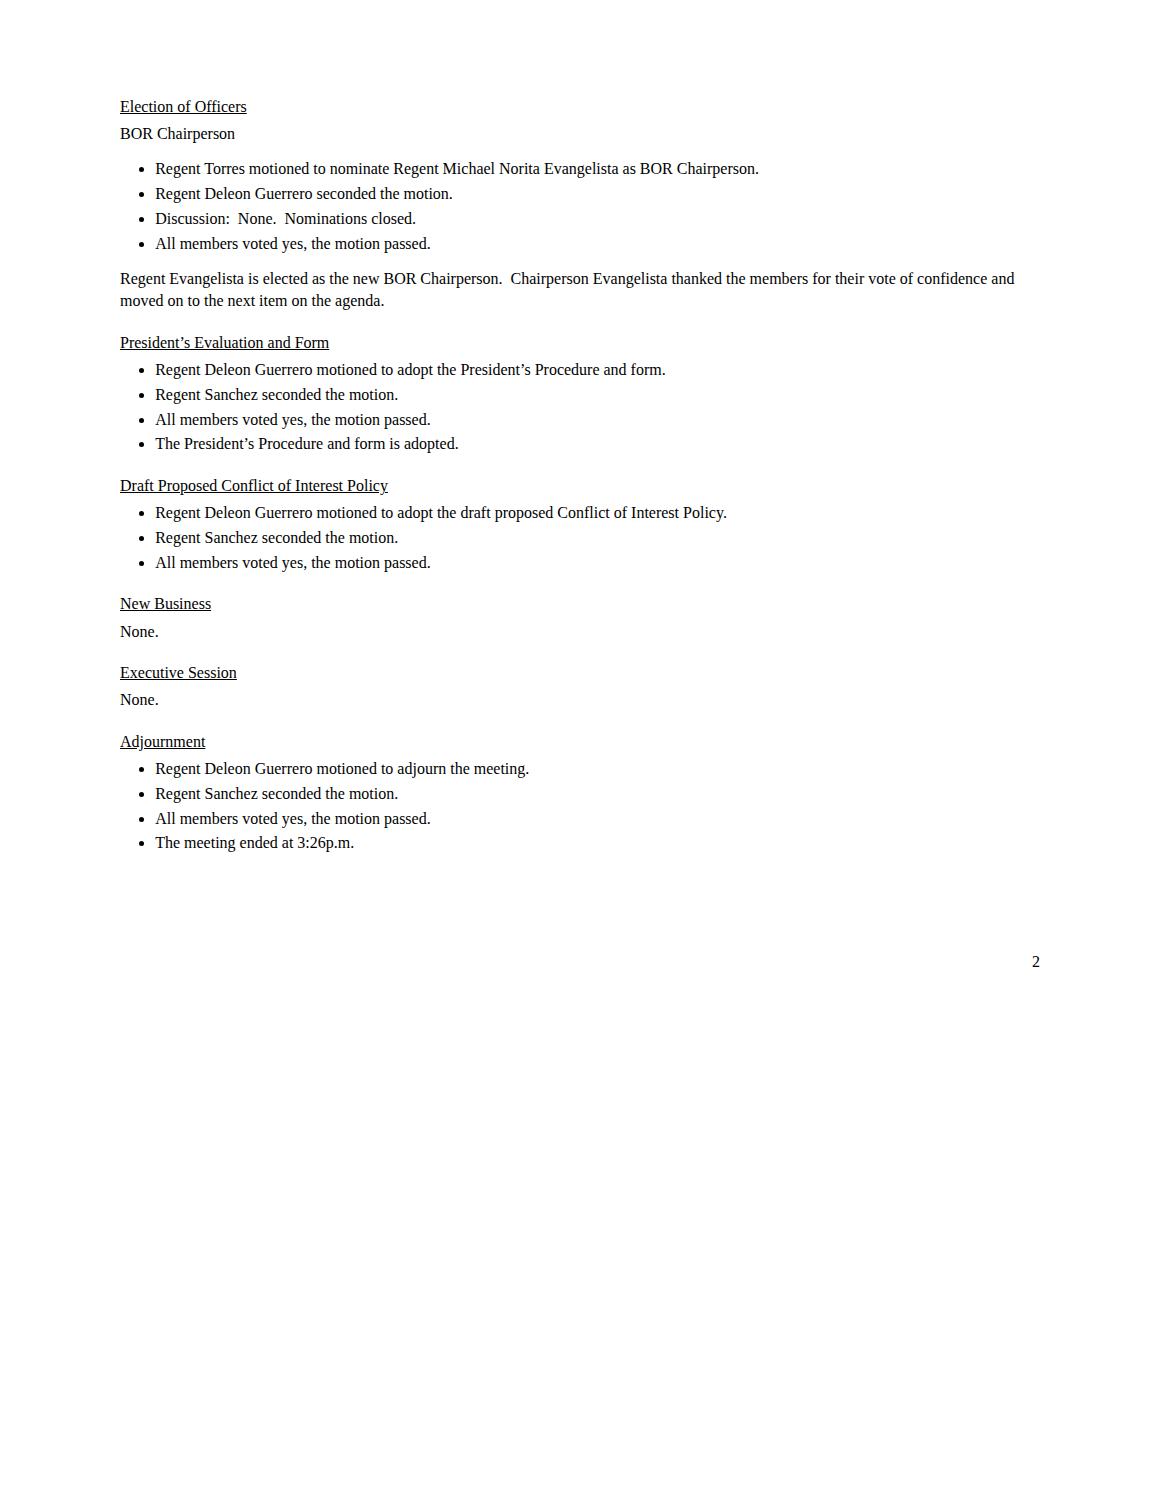Election of Officers
BOR Chairperson
Regent Torres motioned to nominate Regent Michael Norita Evangelista as BOR Chairperson.
Regent Deleon Guerrero seconded the motion.
Discussion: None. Nominations closed.
All members voted yes, the motion passed.
Regent Evangelista is elected as the new BOR Chairperson. Chairperson Evangelista thanked the members for their vote of confidence and moved on to the next item on the agenda.
President’s Evaluation and Form
Regent Deleon Guerrero motioned to adopt the President’s Procedure and form.
Regent Sanchez seconded the motion.
All members voted yes, the motion passed.
The President’s Procedure and form is adopted.
Draft Proposed Conflict of Interest Policy
Regent Deleon Guerrero motioned to adopt the draft proposed Conflict of Interest Policy.
Regent Sanchez seconded the motion.
All members voted yes, the motion passed.
New Business
None.
Executive Session
None.
Adjournment
Regent Deleon Guerrero motioned to adjourn the meeting.
Regent Sanchez seconded the motion.
All members voted yes, the motion passed.
The meeting ended at 3:26p.m.
2